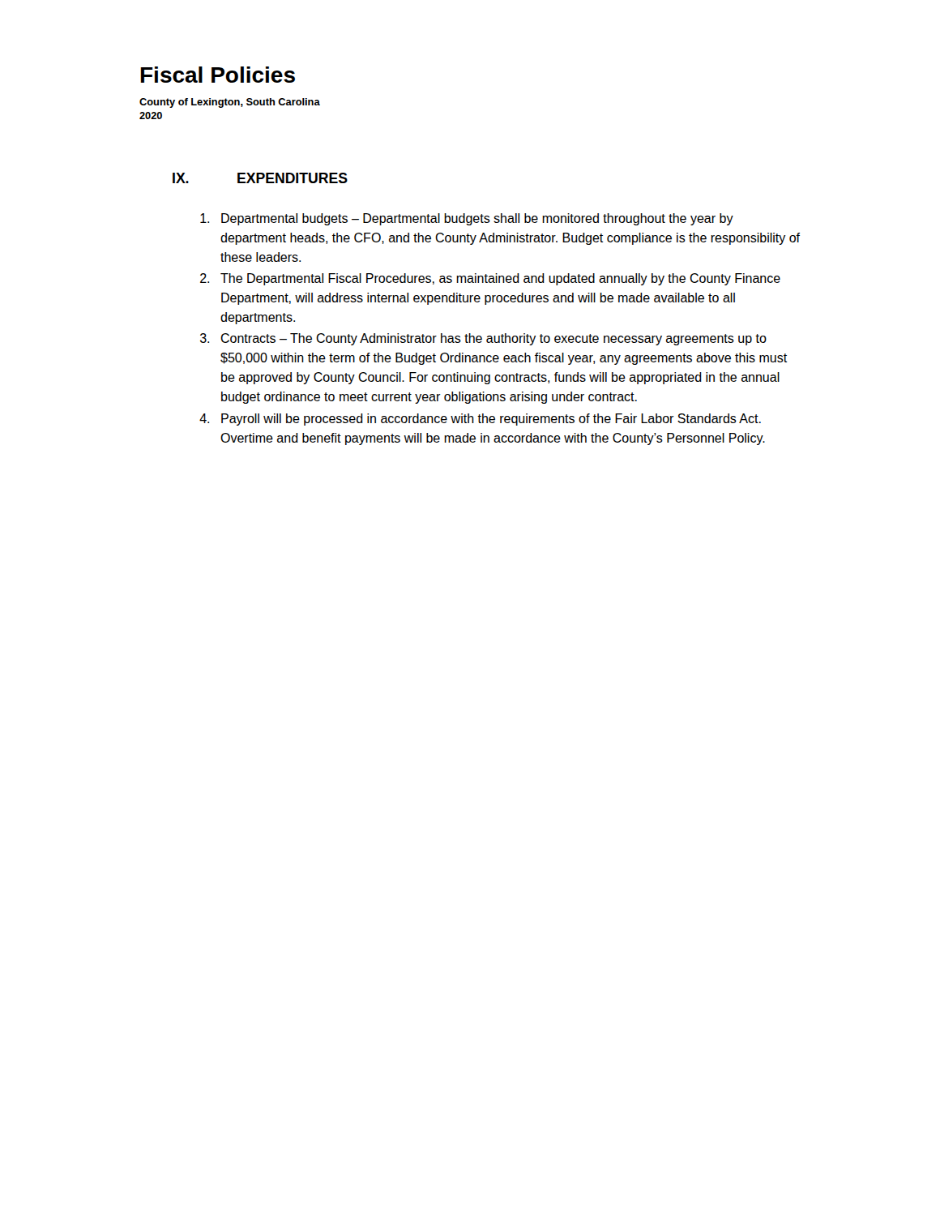Fiscal Policies
County of Lexington, South Carolina
2020
IX. EXPENDITURES
Departmental budgets – Departmental budgets shall be monitored throughout the year by department heads, the CFO, and the County Administrator. Budget compliance is the responsibility of these leaders.
The Departmental Fiscal Procedures, as maintained and updated annually by the County Finance Department, will address internal expenditure procedures and will be made available to all departments.
Contracts – The County Administrator has the authority to execute necessary agreements up to $50,000 within the term of the Budget Ordinance each fiscal year, any agreements above this must be approved by County Council. For continuing contracts, funds will be appropriated in the annual budget ordinance to meet current year obligations arising under contract.
Payroll will be processed in accordance with the requirements of the Fair Labor Standards Act. Overtime and benefit payments will be made in accordance with the County’s Personnel Policy.